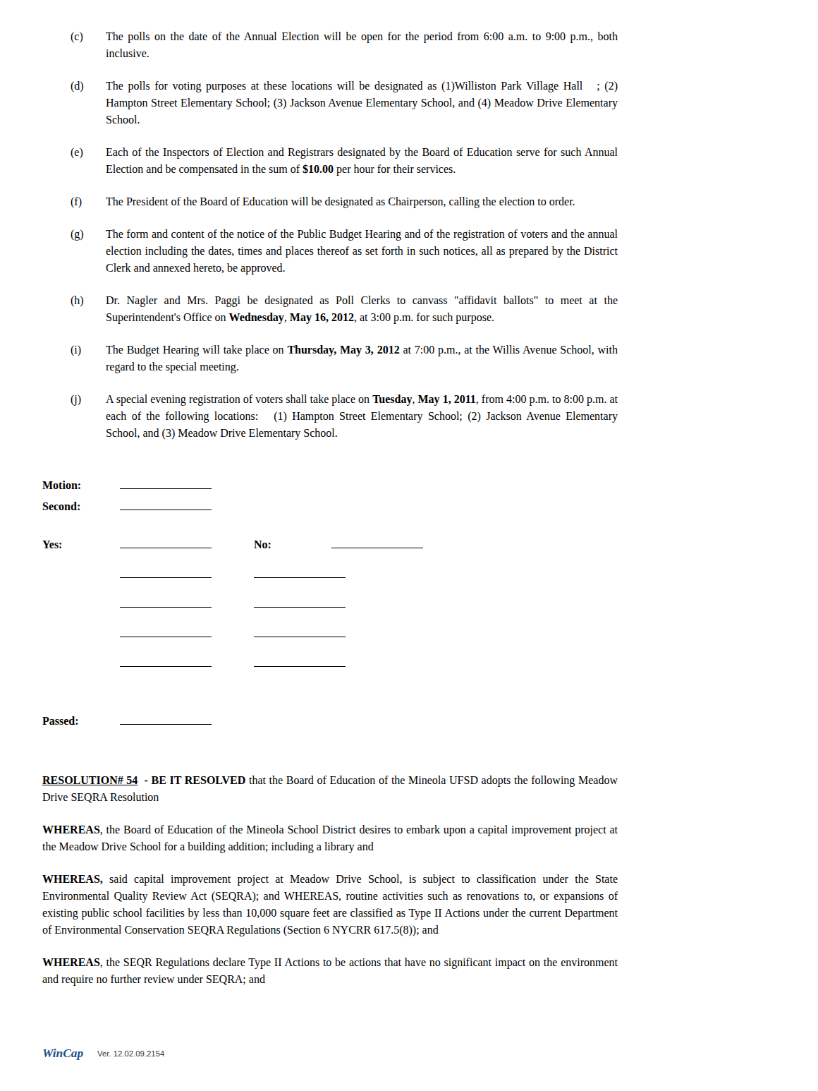(c)
The polls on the date of the Annual Election will be open for the period from 6:00 a.m. to 9:00 p.m., both inclusive.
(d)
The polls for voting purposes at these locations will be designated as (1)Williston Park Village Hall ; (2) Hampton Street Elementary School; (3) Jackson Avenue Elementary School, and (4) Meadow Drive Elementary School.
(e)
Each of the Inspectors of Election and Registrars designated by the Board of Education serve for such Annual Election and be compensated in the sum of $10.00 per hour for their services.
(f)
The President of the Board of Education will be designated as Chairperson, calling the election to order.
(g)
The form and content of the notice of the Public Budget Hearing and of the registration of voters and the annual election including the dates, times and places thereof as set forth in such notices, all as prepared by the District Clerk and annexed hereto, be approved.
(h)
Dr. Nagler and Mrs. Paggi be designated as Poll Clerks to canvass "affidavit ballots" to meet at the Superintendent's Office on Wednesday, May 16, 2012, at 3:00 p.m. for such purpose.
(i)
The Budget Hearing will take place on Thursday, May 3, 2012 at 7:00 p.m., at the Willis Avenue School, with regard to the special meeting.
(j)
A special evening registration of voters shall take place on Tuesday, May 1, 2011, from 4:00 p.m. to 8:00 p.m. at each of the following locations: (1) Hampton Street Elementary School; (2) Jackson Avenue Elementary School, and (3) Meadow Drive Elementary School.
Motion:
Second:
Yes:
No:
Passed:
RESOLUTION# 54 - BE IT RESOLVED that the Board of Education of the Mineola UFSD adopts the following Meadow Drive SEQRA Resolution
WHEREAS, the Board of Education of the Mineola School District desires to embark upon a capital improvement project at the Meadow Drive School for a building addition; including a library and
WHEREAS, said capital improvement project at Meadow Drive School, is subject to classification under the State Environmental Quality Review Act (SEQRA); and WHEREAS, routine activities such as renovations to, or expansions of existing public school facilities by less than 10,000 square feet are classified as Type II Actions under the current Department of Environmental Conservation SEQRA Regulations (Section 6 NYCRR 617.5(8)); and
WHEREAS, the SEQR Regulations declare Type II Actions to be actions that have no significant impact on the environment and require no further review under SEQRA; and
WinCap
Ver. 12.02.09.2154